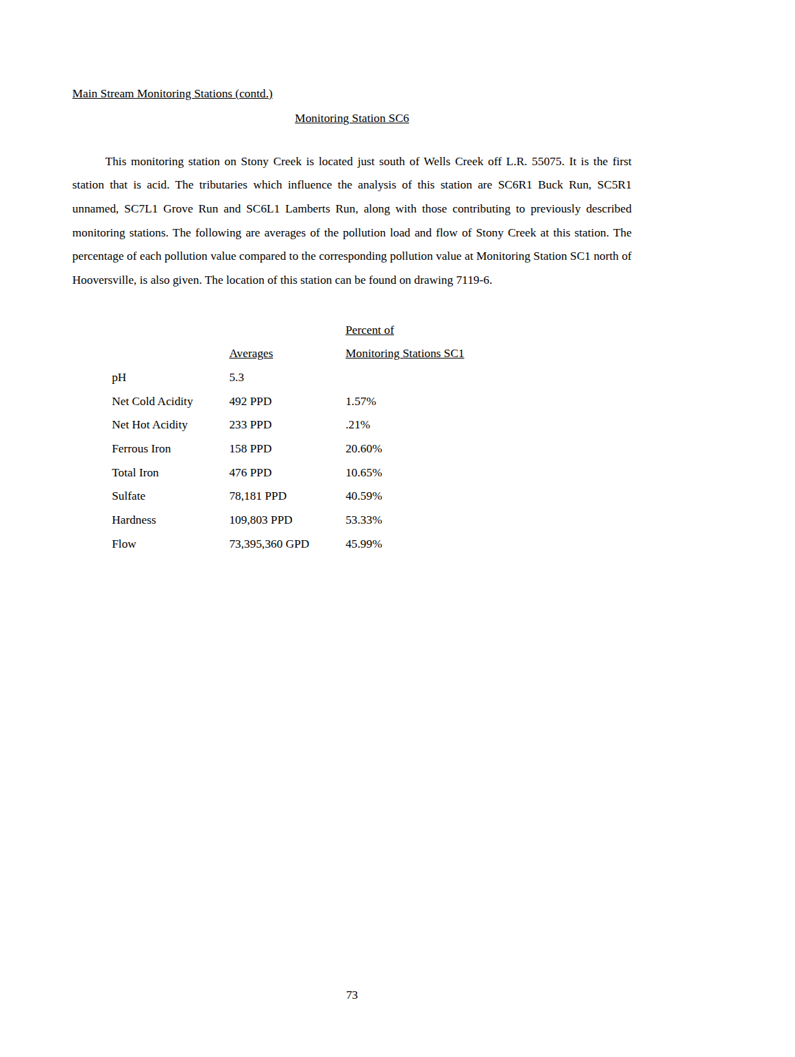Main Stream Monitoring Stations (contd.)
Monitoring Station SC6
This monitoring station on Stony Creek is located just south of Wells Creek off L.R. 55075. It is the first station that is acid. The tributaries which influence the analysis of this station are SC6R1 Buck Run, SC5R1 unnamed, SC7L1 Grove Run and SC6L1 Lamberts Run, along with those contributing to previously described monitoring stations. The following are averages of the pollution load and flow of Stony Creek at this station. The percentage of each pollution value compared to the corresponding pollution value at Monitoring Station SC1 north of Hooversville, is also given. The location of this station can be found on drawing 7119-6.
| | | Percent of |
| --- | --- | --- |
| | Averages | Monitoring Stations SC1 |
| pH | 5.3 | |
| Net Cold Acidity | 492 PPD | 1.57% |
| Net Hot Acidity | 233 PPD | .21% |
| Ferrous Iron | 158 PPD | 20.60% |
| Total Iron | 476 PPD | 10.65% |
| Sulfate | 78,181 PPD | 40.59% |
| Hardness | 109,803 PPD | 53.33% |
| Flow | 73,395,360 GPD | 45.99% |
73